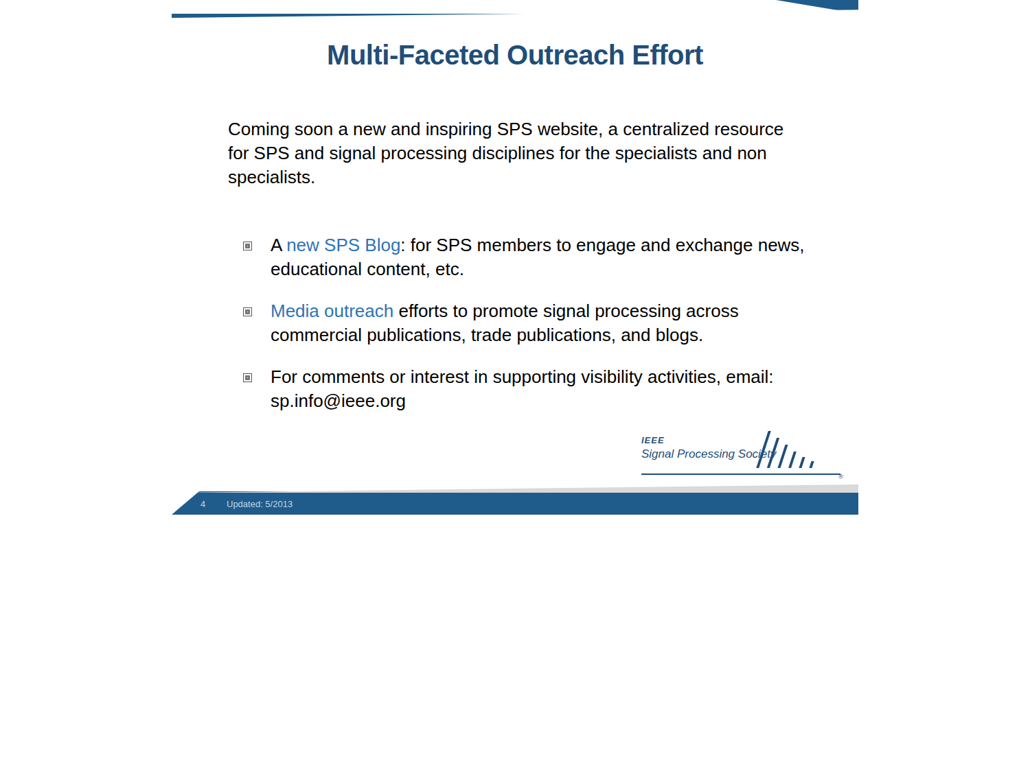Multi-Faceted Outreach Effort
Coming soon a new and inspiring SPS website, a centralized resource for SPS and signal processing disciplines for the specialists and non specialists.
A new SPS Blog: for SPS members to engage and exchange news, educational content, etc.
Media outreach efforts to promote signal processing across commercial publications, trade publications, and blogs.
For comments or interest in supporting visibility activities, email: sp.info@ieee.org
IEEE
Signal Processing Society
®
4
Updated: 5/2013